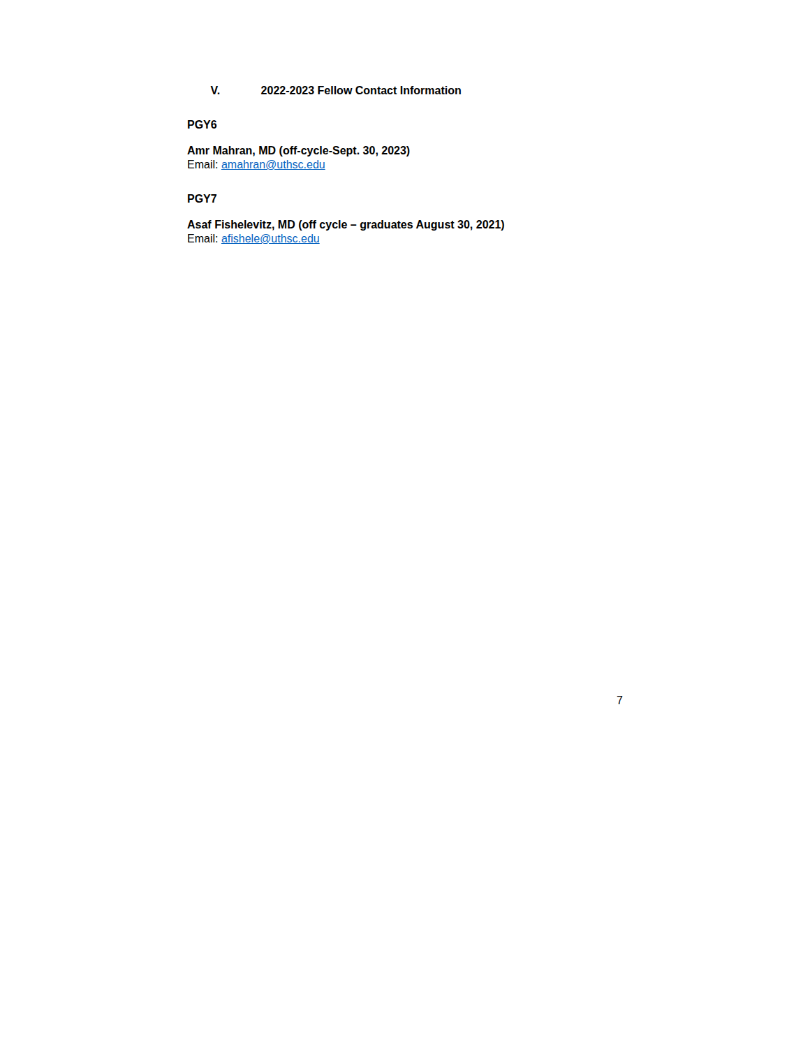V. 2022-2023 Fellow Contact Information
PGY6
Amr Mahran, MD (off-cycle-Sept. 30, 2023)
Email: amahran@uthsc.edu
PGY7
Asaf Fishelevitz, MD (off cycle – graduates August 30, 2021)
Email: afishele@uthsc.edu
7